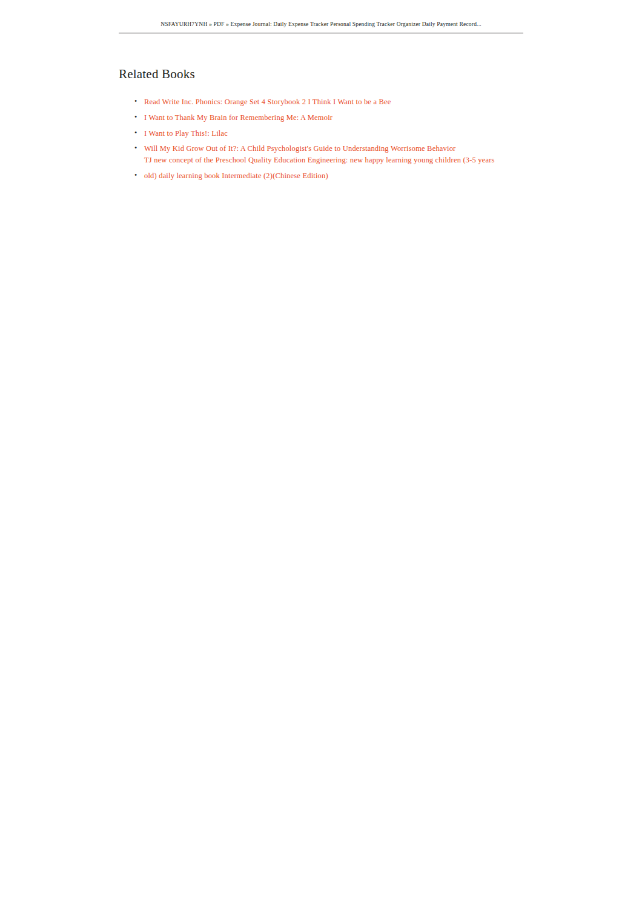NSFAYURH7YNH » PDF » Expense Journal: Daily Expense Tracker Personal Spending Tracker Organizer Daily Payment Record...
Related Books
Read Write Inc. Phonics: Orange Set 4 Storybook 2 I Think I Want to be a Bee
I Want to Thank My Brain for Remembering Me: A Memoir
I Want to Play This!: Lilac
Will My Kid Grow Out of It?: A Child Psychologist's Guide to Understanding Worrisome BehaviorTJ new concept of the Preschool Quality Education Engineering: new happy learning young children (3-5 years
old) daily learning book Intermediate (2)(Chinese Edition)